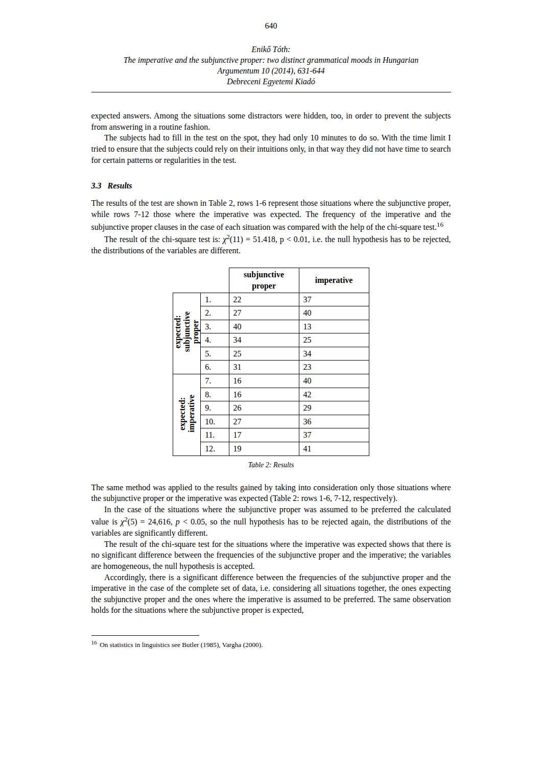640
Enikő Tóth:
The imperative and the subjunctive proper: two distinct grammatical moods in Hungarian
Argumentum 10 (2014), 631-644
Debreceni Egyetemi Kiadó
expected answers. Among the situations some distractors were hidden, too, in order to prevent the subjects from answering in a routine fashion.
The subjects had to fill in the test on the spot, they had only 10 minutes to do so. With the time limit I tried to ensure that the subjects could rely on their intuitions only, in that way they did not have time to search for certain patterns or regularities in the test.
3.3 Results
The results of the test are shown in Table 2, rows 1-6 represent those situations where the subjunctive proper, while rows 7-12 those where the imperative was expected. The frequency of the imperative and the subjunctive proper clauses in the case of each situation was compared with the help of the chi-square test.16
The result of the chi-square test is: χ2(11) = 51.418, p < 0.01, i.e. the null hypothesis has to be rejected, the distributions of the variables are different.
| | | subjunctive proper | imperative |
| expected: subjunctive proper | 1. | 22 | 37 |
| 2. | 27 | 40 |
| 3. | 40 | 13 |
| 4. | 34 | 25 |
| 5. | 25 | 34 |
| 6. | 31 | 23 |
| expected: imperative | 7. | 16 | 40 |
| 8. | 16 | 42 |
| 9. | 26 | 29 |
| 10. | 27 | 36 |
| 11. | 17 | 37 |
| 12. | 19 | 41 |
Table 2: Results
The same method was applied to the results gained by taking into consideration only those situations where the subjunctive proper or the imperative was expected (Table 2: rows 1-6, 7-12, respectively).
In the case of the situations where the subjunctive proper was assumed to be preferred the calculated value is χ2(5) = 24,616, p < 0.05, so the null hypothesis has to be rejected again, the distributions of the variables are significantly different.
The result of the chi-square test for the situations where the imperative was expected shows that there is no significant difference between the frequencies of the subjunctive proper and the imperative; the variables are homogeneous, the null hypothesis is accepted.
Accordingly, there is a significant difference between the frequencies of the subjunctive proper and the imperative in the case of the complete set of data, i.e. considering all situations together, the ones expecting the subjunctive proper and the ones where the imperative is assumed to be preferred. The same observation holds for the situations where the subjunctive proper is expected,
16On statistics in linguistics see Butler (1985), Vargha (2000).